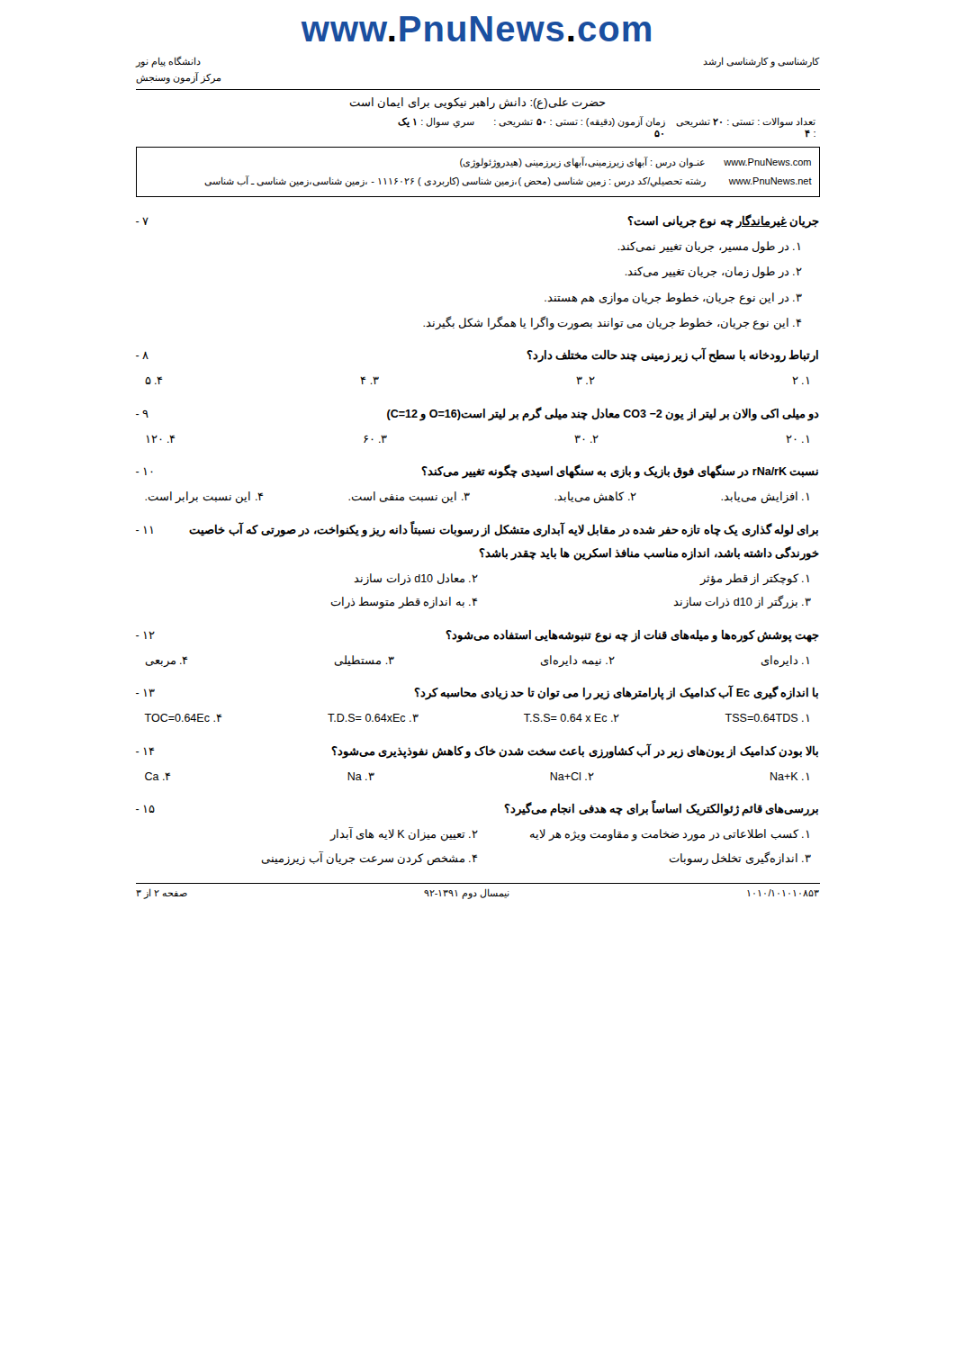www. PnuNews. com
کارشناسی و کارشناسی ارشد
دانشگاه پیام نور
مرکز آزمون وسنجش
حضرت علی(ع): دانش راهبر نیکویی برای ایمان است
| تعداد سوالات : تستی : ۲۰ تشریحی : ۴ | زمان آزمون (دقیقه) : تستی : ۵۰ تشریحی : ۵۰ | سري سوال : ۱ یک | |
www.PnuNews.com
www.PnuNews.net
عنـوان درس : آبهای زیرزمینی،آبهای زیرزمینی (هیدروژئولوژی)
رشته تحصیلي/کد درس : زمین شناسی (محض )،زمین شناسی (کاربردی ) ۱۱۱۶۰۲۶ - ،زمین شناسی،زمین شناسی ـ آب شناسی
جریان غیرماندگار چه نوع جریانی است؟۷ -
۱. در طول مسیر، جریان تغییر نمی‌کند.
۲. در طول زمان، جریان تغییر می‌کند.
۳. در این نوع جریان، خطوط جریان موازی هم هستند.
۴. این نوع جریان، خطوط جریان می توانند بصورت واگرا یا همگرا شکل بگیرند.
ارتباط رودخانه با سطح آب زیر زمینی چند حالت مختلف دارد؟۸ -
۱. ۲
۲. ۳
۳. ۴
۴. ۵
دو میلی اکی والان بر لیتر از یون CO3 −2 معادل چند میلی گرم بر لیتر است(O=16 و C=12) ۹ -
۱. ۲۰
۲. ۳۰
۳. ۶۰
۴. ۱۲۰
نسبت rNa/rK در سنگهای فوق بازیک و بازی به سنگهای اسیدی چگونه تغییر می‌کند؟۱۰ -
۱. افزایش می‌یابد.
۲. کاهش می‌یابد.
۳. این نسبت منفی است.
۴. این نسبت برابر است.
برای لوله گذاری یک چاه تازه حفر شده در مقابل لایه آبداری متشکل از رسوبات نسبتاً دانه ریز و یکنواخت، در صورتی که آب خاصیت خورندگی داشته باشد، اندازه مناسب منافذ اسکرین ها باید چقدر باشد؟۱۱ -
۱. کوچکتر از قطر مؤثر
۲. معادل d10 ذرات سازند
۳. بزرگتر از d10 ذرات سازند
۴. به اندازه قطر متوسط ذرات
جهت پوشش کوره‌ها و میله‌های قنات از چه نوع تنبوشه‌هایی استفاده می‌شود؟۱۲ -
۱. دایره‌ای
۲. نیمه دایره‌ای
۳. مستطیلی
۴. مربعی
با اندازه گیری Ec آب کدامیک از پارامترهای زیر را می توان تا حد زیادی محاسبه کرد؟۱۳ -
۱. TSS=0.64TDS
۲. T.S.S= 0.64 x Ec
۳. T.D.S= 0.64xEc
۴. TOC=0.64Ec
بالا بودن کدامیک از یون‌های زیر در آب کشاورزی باعث سخت شدن خاک و کاهش نفوذپذیری می‌شود؟۱۴ -
۱. Na+K
۲. Na+Cl
۳. Na
۴. Ca
بررسی‌های قائم ژئوالکتریک اساساً برای چه هدفی انجام می‌گیرد؟۱۵ -
۱. کسب اطلاعاتی در مورد ضخامت و مقاومت ویژه هر لایه
۲. تعیین میزان K لایه های آبدار
۳. اندازه‌گیری تخلخل رسوبات
۴. مشخص کردن سرعت جریان آب زیرزمینی
۱۰۱۰/۱۰۱۰۱۰۸۵۳
نیمسال دوم ۱۳۹۱-۹۲
صفحه ۲ از ۳